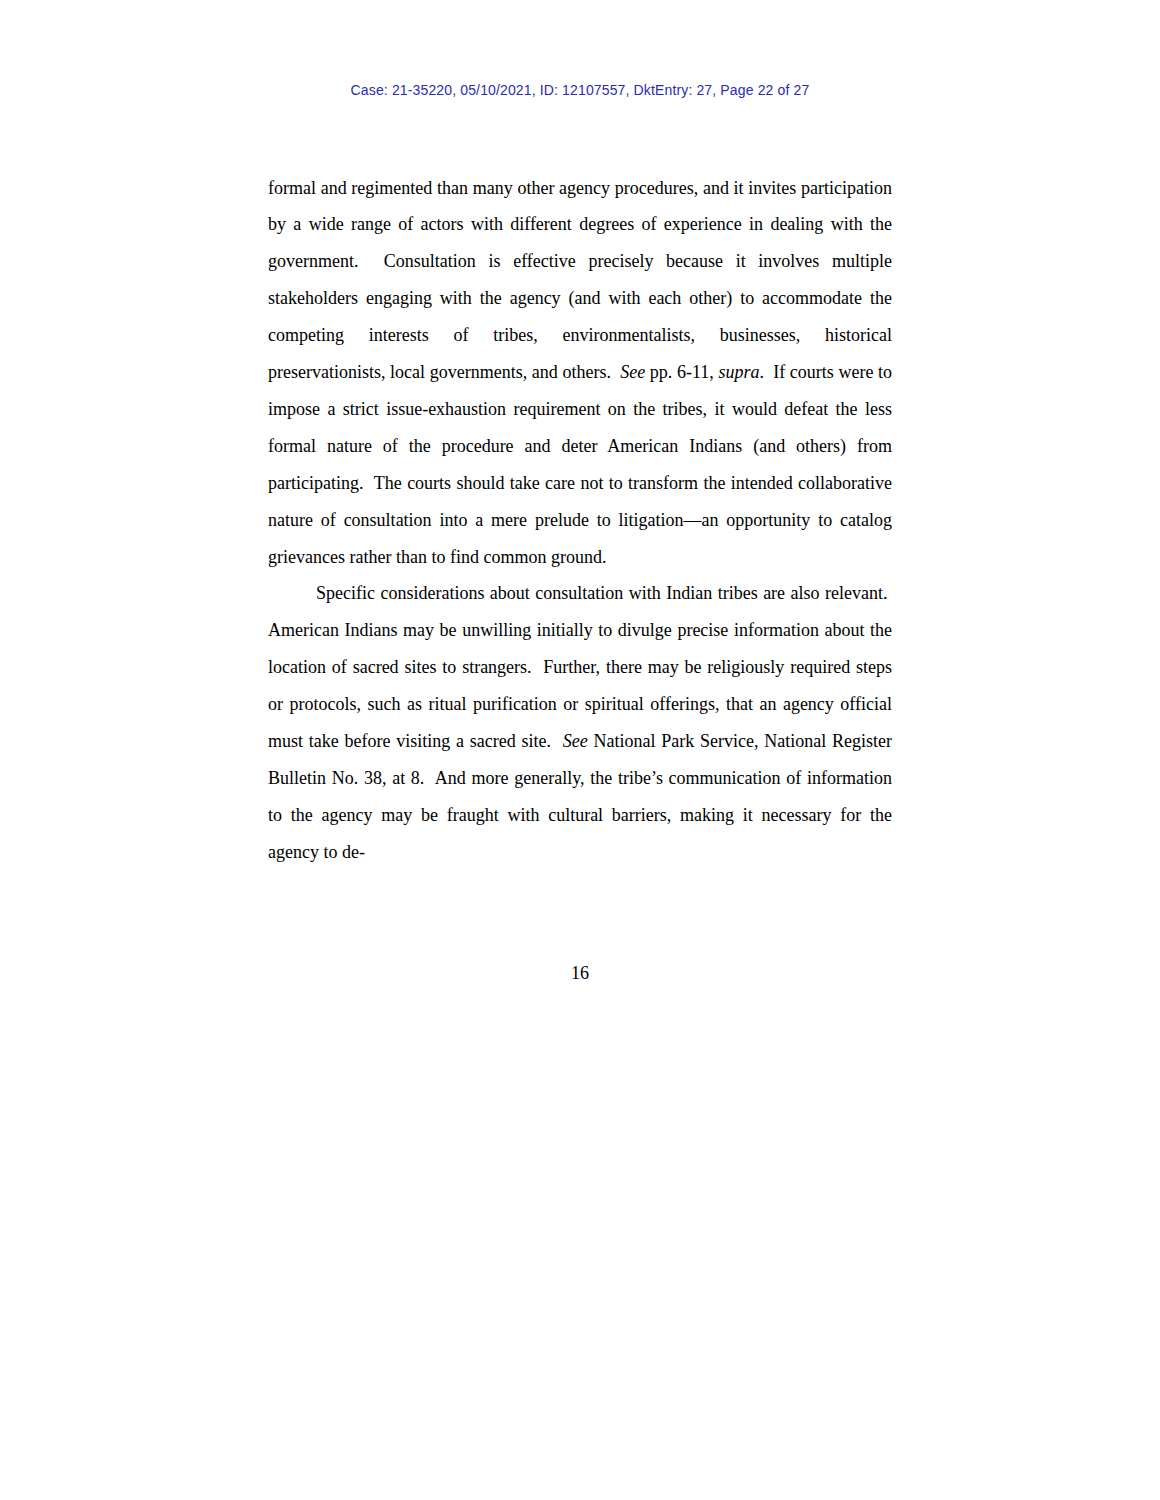Case: 21-35220, 05/10/2021, ID: 12107557, DktEntry: 27, Page 22 of 27
formal and regimented than many other agency procedures, and it invites participation by a wide range of actors with different degrees of experience in dealing with the government. Consultation is effective precisely because it involves multiple stakeholders engaging with the agency (and with each other) to accommodate the competing interests of tribes, environmentalists, businesses, historical preservationists, local governments, and others. See pp. 6-11, supra. If courts were to impose a strict issue-exhaustion requirement on the tribes, it would defeat the less formal nature of the procedure and deter American Indians (and others) from participating. The courts should take care not to transform the intended collaborative nature of consultation into a mere prelude to litigation—an opportunity to catalog grievances rather than to find common ground.
Specific considerations about consultation with Indian tribes are also relevant. American Indians may be unwilling initially to divulge precise information about the location of sacred sites to strangers. Further, there may be religiously required steps or protocols, such as ritual purification or spiritual offerings, that an agency official must take before visiting a sacred site. See National Park Service, National Register Bulletin No. 38, at 8. And more generally, the tribe’s communication of information to the agency may be fraught with cultural barriers, making it necessary for the agency to de-
16